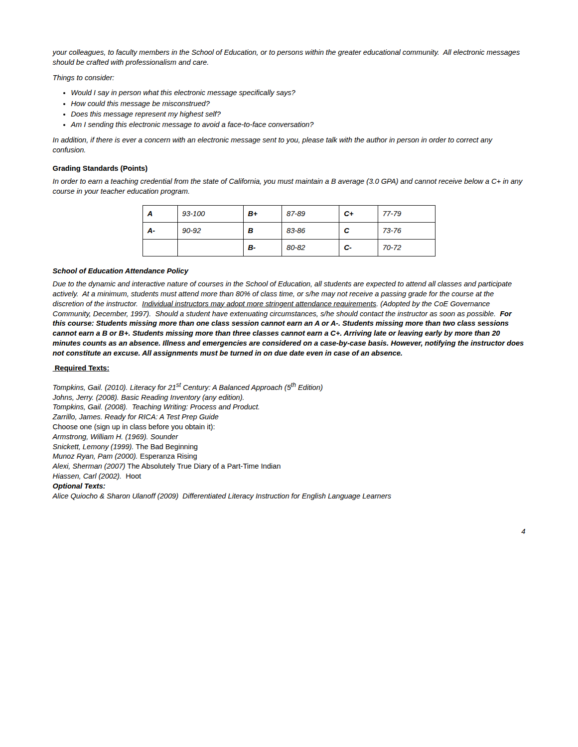your colleagues, to faculty members in the School of Education, or to persons within the greater educational community. All electronic messages should be crafted with professionalism and care.
Things to consider:
Would I say in person what this electronic message specifically says?
How could this message be misconstrued?
Does this message represent my highest self?
Am I sending this electronic message to avoid a face-to-face conversation?
In addition, if there is ever a concern with an electronic message sent to you, please talk with the author in person in order to correct any confusion.
Grading Standards (Points)
In order to earn a teaching credential from the state of California, you must maintain a B average (3.0 GPA) and cannot receive below a C+ in any course in your teacher education program.
| A | 93-100 | B+ | 87-89 | C+ | 77-79 |
| A- | 90-92 | B | 83-86 | C | 73-76 |
| | | B- | 80-82 | C- | 70-72 |
School of Education Attendance Policy
Due to the dynamic and interactive nature of courses in the School of Education, all students are expected to attend all classes and participate actively. At a minimum, students must attend more than 80% of class time, or s/he may not receive a passing grade for the course at the discretion of the instructor. Individual instructors may adopt more stringent attendance requirements. (Adopted by the CoE Governance Community, December, 1997). Should a student have extenuating circumstances, s/he should contact the instructor as soon as possible. For this course: Students missing more than one class session cannot earn an A or A-. Students missing more than two class sessions cannot earn a B or B+. Students missing more than three classes cannot earn a C+. Arriving late or leaving early by more than 20 minutes counts as an absence. Illness and emergencies are considered on a case-by-case basis. However, notifying the instructor does not constitute an excuse. All assignments must be turned in on due date even in case of an absence.
Required Texts:
Tompkins, Gail. (2010). Literacy for 21st Century: A Balanced Approach (5th Edition)
Johns, Jerry. (2008). Basic Reading Inventory (any edition).
Tompkins, Gail. (2008). Teaching Writing: Process and Product.
Zarrillo, James. Ready for RICA: A Test Prep Guide
Choose one (sign up in class before you obtain it):
Armstrong, William H. (1969). Sounder
Snickett, Lemony (1999). The Bad Beginning
Munoz Ryan, Pam (2000). Esperanza Rising
Alexi, Sherman (2007) The Absolutely True Diary of a Part-Time Indian
Hiassen, Carl (2002). Hoot
Optional Texts:
Alice Quiocho & Sharon Ulanoff (2009) Differentiated Literacy Instruction for English Language Learners
4